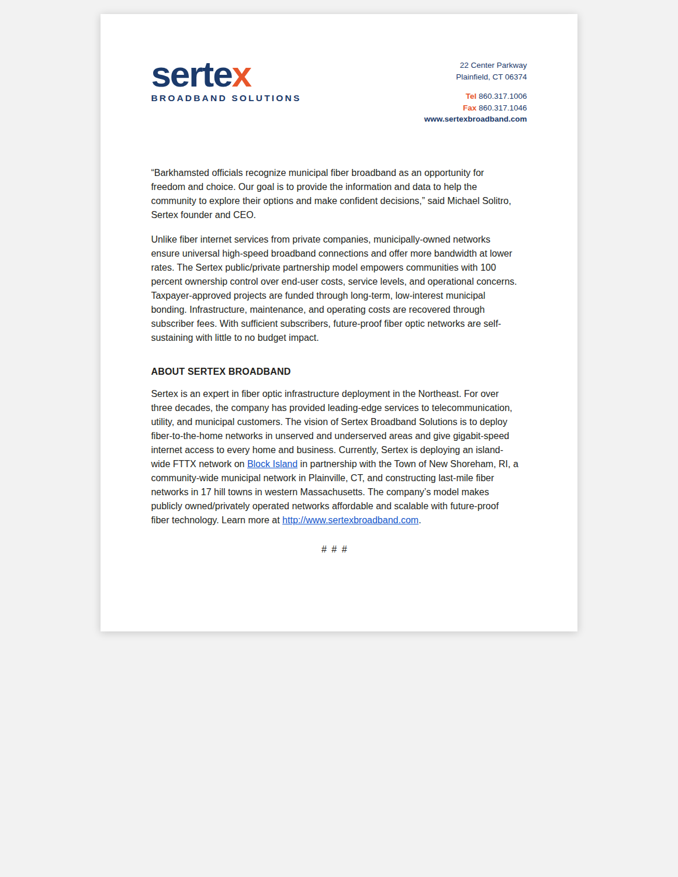sertex
BROADBAND SOLUTIONS
22 Center Parkway
Plainfield, CT 06374
Tel 860.317.1006
Fax 860.317.1046
www.sertexbroadband.com
“Barkhamsted officials recognize municipal fiber broadband as an opportunity for freedom and choice. Our goal is to provide the information and data to help the community to explore their options and make confident decisions,” said Michael Solitro, Sertex founder and CEO.
Unlike fiber internet services from private companies, municipally-owned networks ensure universal high-speed broadband connections and offer more bandwidth at lower rates. The Sertex public/private partnership model empowers communities with 100 percent ownership control over end-user costs, service levels, and operational concerns. Taxpayer-approved projects are funded through long-term, low-interest municipal bonding. Infrastructure, maintenance, and operating costs are recovered through subscriber fees. With sufficient subscribers, future-proof fiber optic networks are self-sustaining with little to no budget impact.
About Sertex Broadband
Sertex is an expert in fiber optic infrastructure deployment in the Northeast. For over three decades, the company has provided leading-edge services to telecommunication, utility, and municipal customers. The vision of Sertex Broadband Solutions is to deploy fiber-to-the-home networks in unserved and underserved areas and give gigabit-speed internet access to every home and business. Currently, Sertex is deploying an island-wide FTTX network on Block Island in partnership with the Town of New Shoreham, RI, a community-wide municipal network in Plainville, CT, and constructing last-mile fiber networks in 17 hill towns in western Massachusetts. The company’s model makes publicly owned/privately operated networks affordable and scalable with future-proof fiber technology. Learn more at http://www.sertexbroadband.com.
# # #